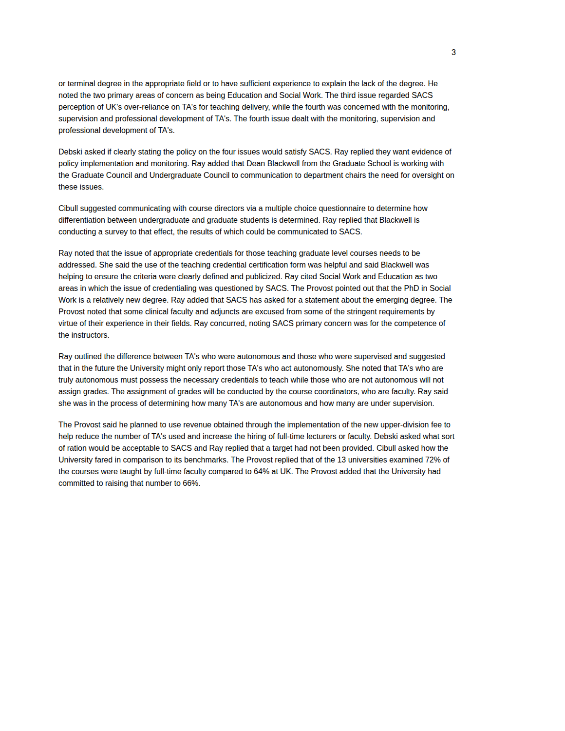3
or terminal degree in the appropriate field or to have sufficient experience to explain the lack of the degree. He noted the two primary areas of concern as being Education and Social Work. The third issue regarded SACS perception of UK's over-reliance on TA's for teaching delivery, while the fourth was concerned with the monitoring, supervision and professional development of TA's. The fourth issue dealt with the monitoring, supervision and professional development of TA's.
Debski asked if clearly stating the policy on the four issues would satisfy SACS. Ray replied they want evidence of policy implementation and monitoring. Ray added that Dean Blackwell from the Graduate School is working with the Graduate Council and Undergraduate Council to communication to department chairs the need for oversight on these issues.
Cibull suggested communicating with course directors via a multiple choice questionnaire to determine how differentiation between undergraduate and graduate students is determined. Ray replied that Blackwell is conducting a survey to that effect, the results of which could be communicated to SACS.
Ray noted that the issue of appropriate credentials for those teaching graduate level courses needs to be addressed. She said the use of the teaching credential certification form was helpful and said Blackwell was helping to ensure the criteria were clearly defined and publicized. Ray cited Social Work and Education as two areas in which the issue of credentialing was questioned by SACS. The Provost pointed out that the PhD in Social Work is a relatively new degree. Ray added that SACS has asked for a statement about the emerging degree. The Provost noted that some clinical faculty and adjuncts are excused from some of the stringent requirements by virtue of their experience in their fields. Ray concurred, noting SACS primary concern was for the competence of the instructors.
Ray outlined the difference between TA's who were autonomous and those who were supervised and suggested that in the future the University might only report those TA's who act autonomously. She noted that TA's who are truly autonomous must possess the necessary credentials to teach while those who are not autonomous will not assign grades. The assignment of grades will be conducted by the course coordinators, who are faculty. Ray said she was in the process of determining how many TA's are autonomous and how many are under supervision.
The Provost said he planned to use revenue obtained through the implementation of the new upper-division fee to help reduce the number of TA's used and increase the hiring of full-time lecturers or faculty. Debski asked what sort of ration would be acceptable to SACS and Ray replied that a target had not been provided. Cibull asked how the University fared in comparison to its benchmarks. The Provost replied that of the 13 universities examined 72% of the courses were taught by full-time faculty compared to 64% at UK. The Provost added that the University had committed to raising that number to 66%.